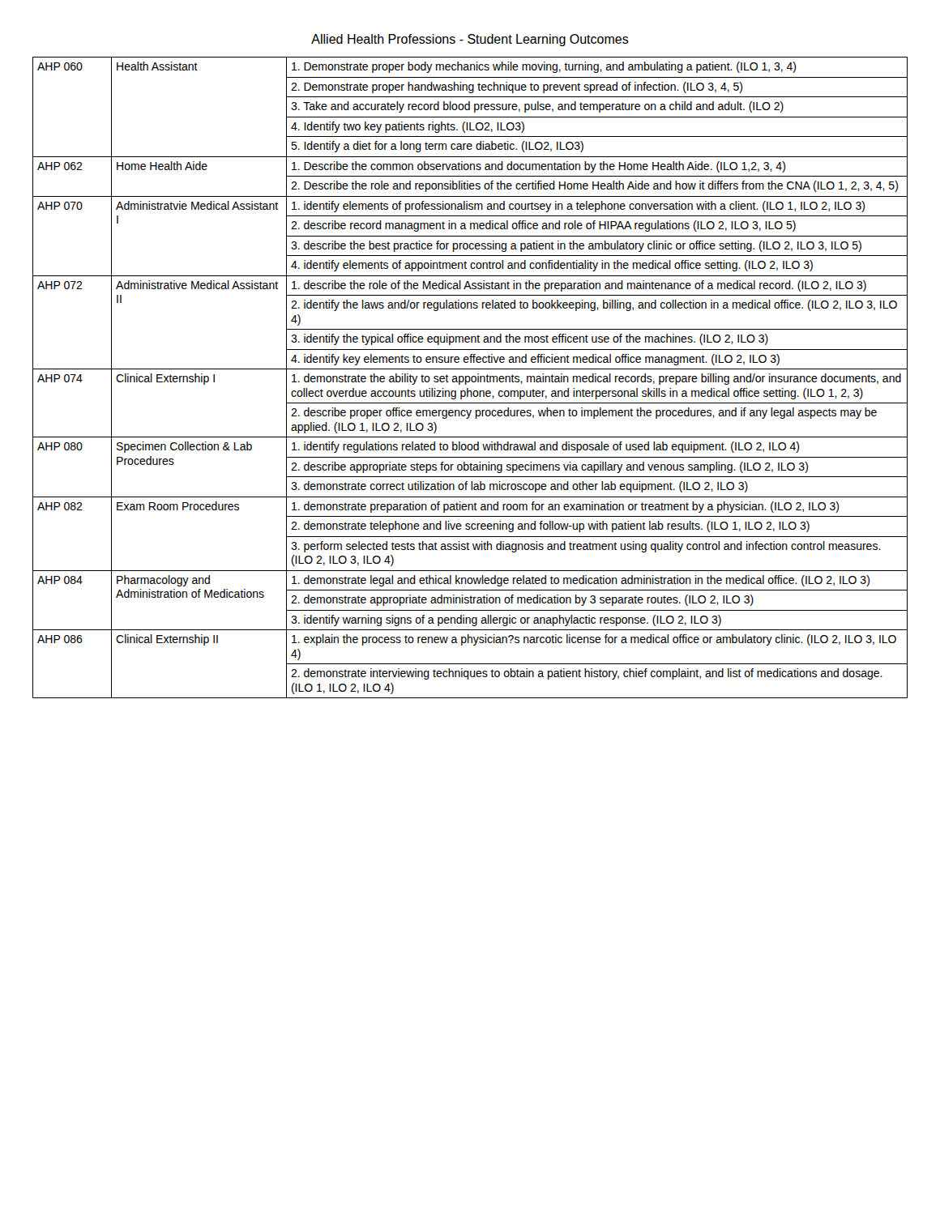Allied Health Professions - Student Learning Outcomes
| AHP 060 | Health Assistant | 1. Demonstrate proper body mechanics while moving, turning, and ambulating a patient. (ILO 1, 3, 4) |
| 2. Demonstrate proper handwashing technique to prevent spread of infection. (ILO 3, 4, 5) |
| 3. Take and accurately record blood pressure, pulse, and temperature on a child and adult. (ILO 2) |
| 4. Identify two key patients rights. (ILO2, ILO3) |
| 5. Identify a diet for a long term care diabetic. (ILO2, ILO3) |
| AHP 062 | Home Health Aide | 1. Describe the common observations and documentation by the Home Health Aide. (ILO 1,2, 3, 4) |
| 2. Describe the role and reponsiblities of the certified Home Health Aide and how it differs from the CNA (ILO 1, 2, 3, 4, 5) |
| AHP 070 | Administratvie Medical Assistant I | 1. identify elements of professionalism and courtsey in a telephone conversation with a client. (ILO 1, ILO 2, ILO 3) |
| 2. describe record managment in a medical office and role of HIPAA regulations (ILO 2, ILO 3, ILO 5) |
| 3. describe the best practice for processing a patient in the ambulatory clinic or office setting. (ILO 2, ILO 3, ILO 5) |
| 4. identify elements of appointment control and confidentiality in the medical office setting. (ILO 2, ILO 3) |
| AHP 072 | Administrative Medical Assistant II | 1. describe the role of the Medical Assistant in the preparation and maintenance of a medical record. (ILO 2, ILO 3) |
| 2. identify the laws and/or regulations related to bookkeeping, billing, and collection in a medical office. (ILO 2, ILO 3, ILO 4) |
| 3. identify the typical office equipment and the most efficent use of the machines. (ILO 2, ILO 3) |
| 4. identify key elements to ensure effective and efficient medical office managment. (ILO 2, ILO 3) |
| AHP 074 | Clinical Externship I | 1. demonstrate the ability to set appointments, maintain medical records, prepare billing and/or insurance documents, and collect overdue accounts utilizing phone, computer, and interpersonal skills in a medical office setting. (ILO 1, 2, 3) |
| 2. describe proper office emergency procedures, when to implement the procedures, and if any legal aspects may be applied. (ILO 1, ILO 2, ILO 3) |
| AHP 080 | Specimen Collection & Lab Procedures | 1. identify regulations related to blood withdrawal and disposale of used lab equipment. (ILO 2, ILO 4) |
| 2. describe appropriate steps for obtaining specimens via capillary and venous sampling. (ILO 2, ILO 3) |
| 3. demonstrate correct utilization of lab microscope and other lab equipment. (ILO 2, ILO 3) |
| AHP 082 | Exam Room Procedures | 1. demonstrate preparation of patient and room for an examination or treatment by a physician. (ILO 2, ILO 3) |
| 2. demonstrate telephone and live screening and follow-up with patient lab results. (ILO 1, ILO 2, ILO 3) |
| 3. perform selected tests that assist with diagnosis and treatment using quality control and infection control measures. (ILO 2, ILO 3, ILO 4) |
| AHP 084 | Pharmacology and Administration of Medications | 1. demonstrate legal and ethical knowledge related to medication administration in the medical office. (ILO 2, ILO 3) |
| 2. demonstrate appropriate administration of medication by 3 separate routes. (ILO 2, ILO 3) |
| 3. identify warning signs of a pending allergic or anaphylactic response. (ILO 2, ILO 3) |
| AHP 086 | Clinical Externship II | 1. explain the process to renew a physician?s narcotic license for a medical office or ambulatory clinic. (ILO 2, ILO 3, ILO 4) |
| 2. demonstrate interviewing techniques to obtain a patient history, chief complaint, and list of medications and dosage. (ILO 1, ILO 2, ILO 4) |